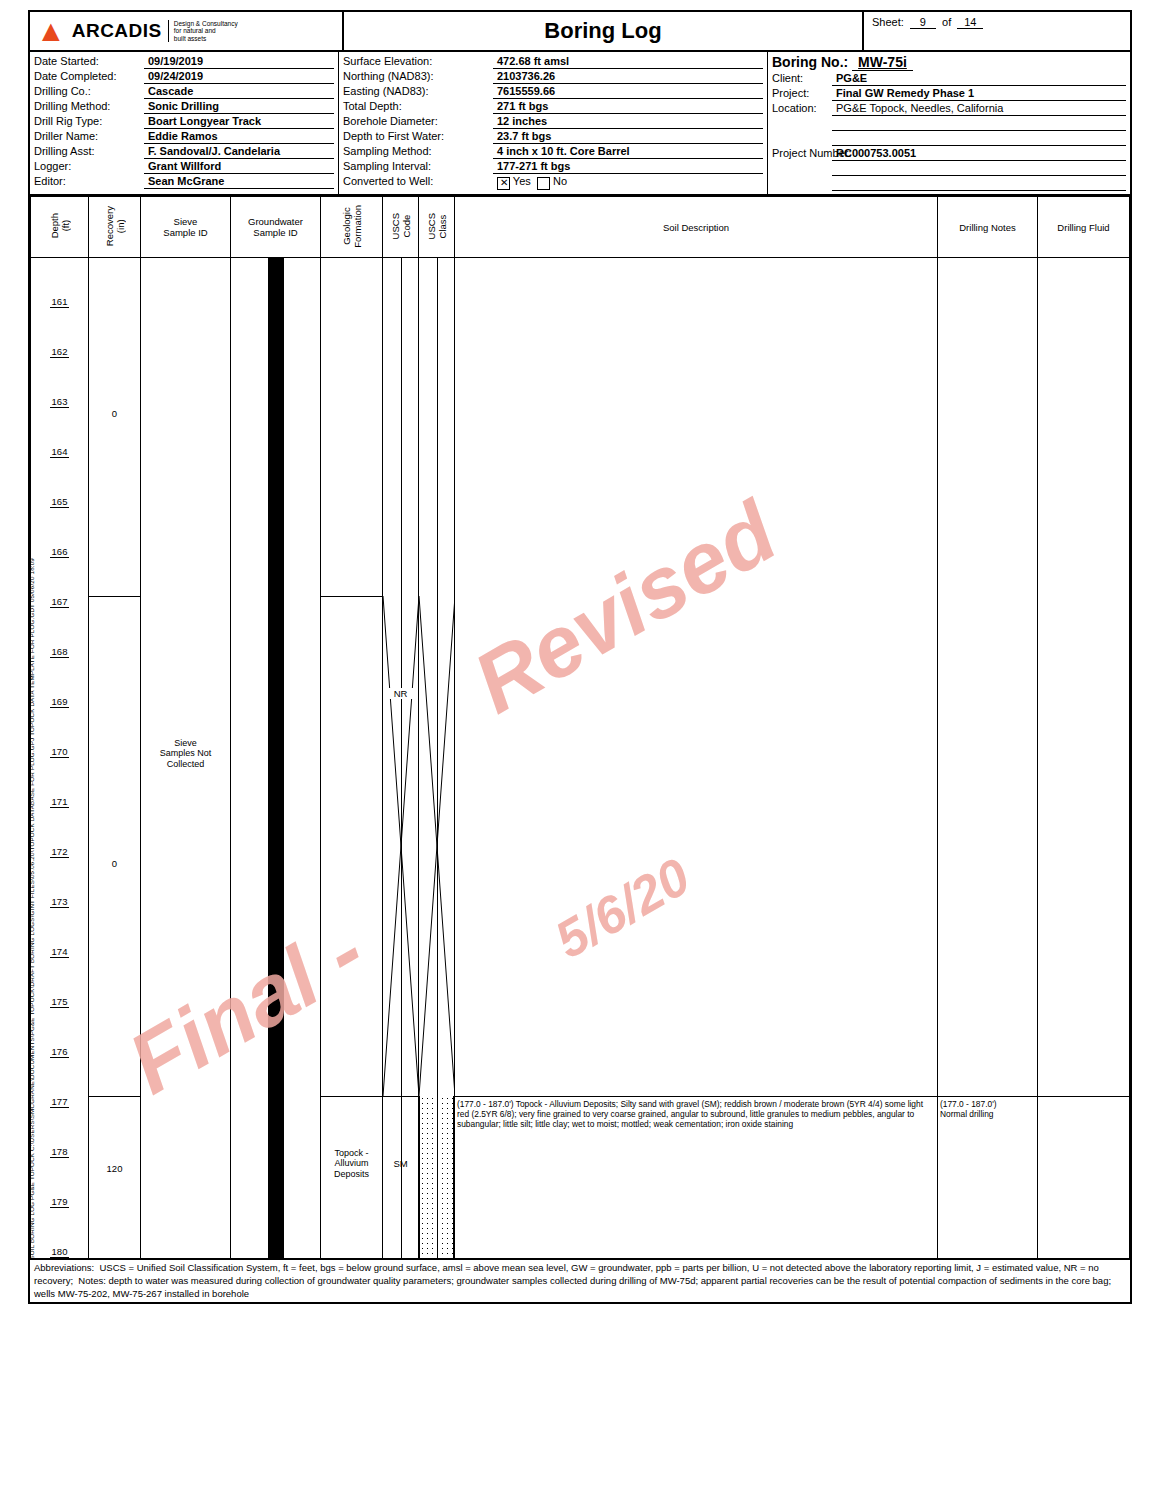▲ ARCADIS Design & Consultancy
for natural and
built assets
Boring Log
Sheet: 9 of 14
Date Started: 09/19/2019
Date Completed: 09/24/2019
Drilling Co.: Cascade
Drilling Method: Sonic Drilling
Drill Rig Type: Boart Longyear Track
Driller Name: Eddie Ramos
Drilling Asst: F. Sandoval/J. Candelaria
Logger: Grant Willford
Editor: Sean McGrane
Surface Elevation: 472.68 ft amsl
Northing (NAD83): 2103736.26
Easting (NAD83): 7615559.66
Total Depth: 271 ft bgs
Borehole Diameter: 12 inches
Depth to First Water: 23.7 ft bgs
Sampling Method: 4 inch x 10 ft. Core Barrel
Sampling Interval: 177-271 ft bgs
Converted to Well: ✕ Yes No
Boring No.: MW-75i
Client: PG&E
Project: Final GW Remedy Phase 1
Location: PG&E Topock, Needles, California
Project Number: RC000753.0051
| Depth (ft) | Recovery (in) | Sieve Sample ID | Groundwater Sample ID | Geologic Formation | USCS Code | USCS Class | Soil Description | Drilling Notes | Drilling Fluid |
| --- | --- | --- | --- | --- | --- | --- | --- | --- | --- |
SOIL BORING LOG PG&E TOPOCK C:\USERS\SMCGRANE\DOCUMENTS\PG&E TOPOCK\DRAFT BORING LOGS\GINT FILES\05.06.20\TOPOCK DATABASE FOR PLOG.GPJ TOPOCK DATA TEMPLATE FOR PLOG.GDT 05/06/20 18:09
| 161 162 163 164 165 166 167 168 169 170 171 172 173 174 175 176 177 178 179 180 | 0 0 120 | Sieve Samples Not Collected | | Topock - Alluvium Deposits | NR SM | | (177.0 - 187.0') Topock - Alluvium Deposits; Silty sand with gravel (SM); reddish brown / moderate brown (5YR 4/4) some light red (2.5YR 6/8); very fine grained to very coarse grained, angular to subround, little granules to medium pebbles, angular to subangular; little silt; little clay; wet to moist; mottled; weak cementation; iron oxide staining | (177.0 - 187.0') Normal drilling | |
Revised
Final -
5/6/20
Abbreviations: USCS = Unified Soil Classification System, ft = feet, bgs = below ground surface, amsl = above mean sea level, GW = groundwater, ppb = parts per billion, U = not detected above the laboratory reporting limit, J = estimated value, NR = no recovery; Notes: depth to water was measured during collection of groundwater quality parameters; groundwater samples collected during drilling of MW-75d; apparent partial recoveries can be the result of potential compaction of sediments in the core bag; wells MW-75-202, MW-75-267 installed in borehole